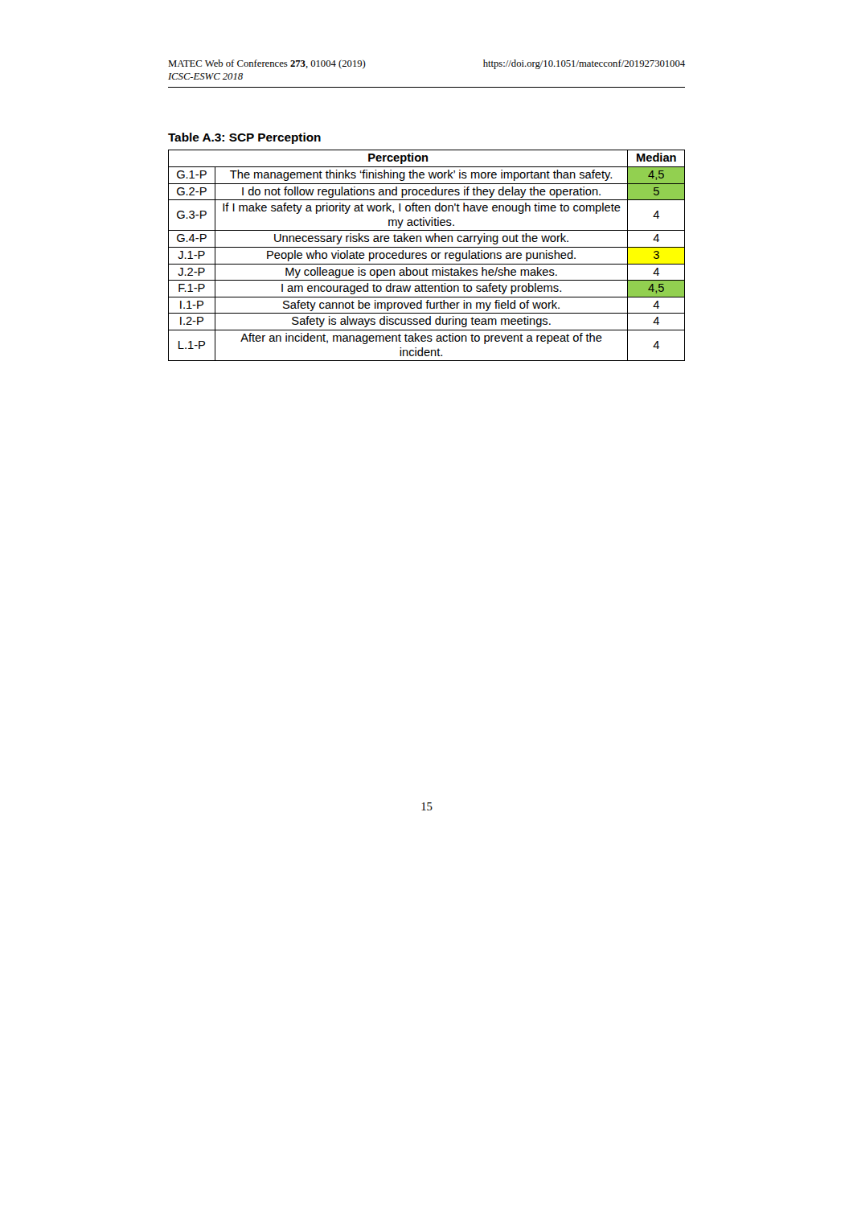MATEC Web of Conferences 273, 01004 (2019) https://doi.org/10.1051/matecconf/201927301004
ICSC-ESWC 2018
Table A.3: SCP Perception
| Perception | Median |
| --- | --- |
| G.1-P | The management thinks ‘finishing the work’ is more important than safety. | 4,5 |
| G.2-P | I do not follow regulations and procedures if they delay the operation. | 5 |
| G.3-P | If I make safety a priority at work, I often don't have enough time to complete my activities. | 4 |
| G.4-P | Unnecessary risks are taken when carrying out the work. | 4 |
| J.1-P | People who violate procedures or regulations are punished. | 3 |
| J.2-P | My colleague is open about mistakes he/she makes. | 4 |
| F.1-P | I am encouraged to draw attention to safety problems. | 4,5 |
| I.1-P | Safety cannot be improved further in my field of work. | 4 |
| I.2-P | Safety is always discussed during team meetings. | 4 |
| L.1-P | After an incident, management takes action to prevent a repeat of the incident. | 4 |
15